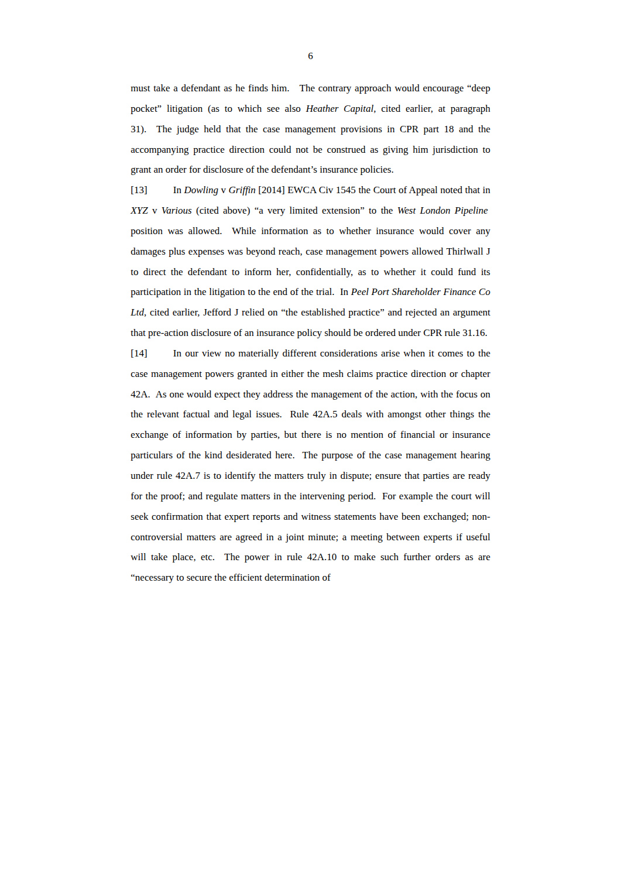6
must take a defendant as he finds him. The contrary approach would encourage “deep pocket” litigation (as to which see also Heather Capital, cited earlier, at paragraph 31). The judge held that the case management provisions in CPR part 18 and the accompanying practice direction could not be construed as giving him jurisdiction to grant an order for disclosure of the defendant’s insurance policies.
[13] In Dowling v Griffin [2014] EWCA Civ 1545 the Court of Appeal noted that in XYZ v Various (cited above) “a very limited extension” to the West London Pipeline position was allowed. While information as to whether insurance would cover any damages plus expenses was beyond reach, case management powers allowed Thirlwall J to direct the defendant to inform her, confidentially, as to whether it could fund its participation in the litigation to the end of the trial. In Peel Port Shareholder Finance Co Ltd, cited earlier, Jefford J relied on “the established practice” and rejected an argument that pre-action disclosure of an insurance policy should be ordered under CPR rule 31.16.
[14] In our view no materially different considerations arise when it comes to the case management powers granted in either the mesh claims practice direction or chapter 42A. As one would expect they address the management of the action, with the focus on the relevant factual and legal issues. Rule 42A.5 deals with amongst other things the exchange of information by parties, but there is no mention of financial or insurance particulars of the kind desiderated here. The purpose of the case management hearing under rule 42A.7 is to identify the matters truly in dispute; ensure that parties are ready for the proof; and regulate matters in the intervening period. For example the court will seek confirmation that expert reports and witness statements have been exchanged; non-controversial matters are agreed in a joint minute; a meeting between experts if useful will take place, etc. The power in rule 42A.10 to make such further orders as are “necessary to secure the efficient determination of